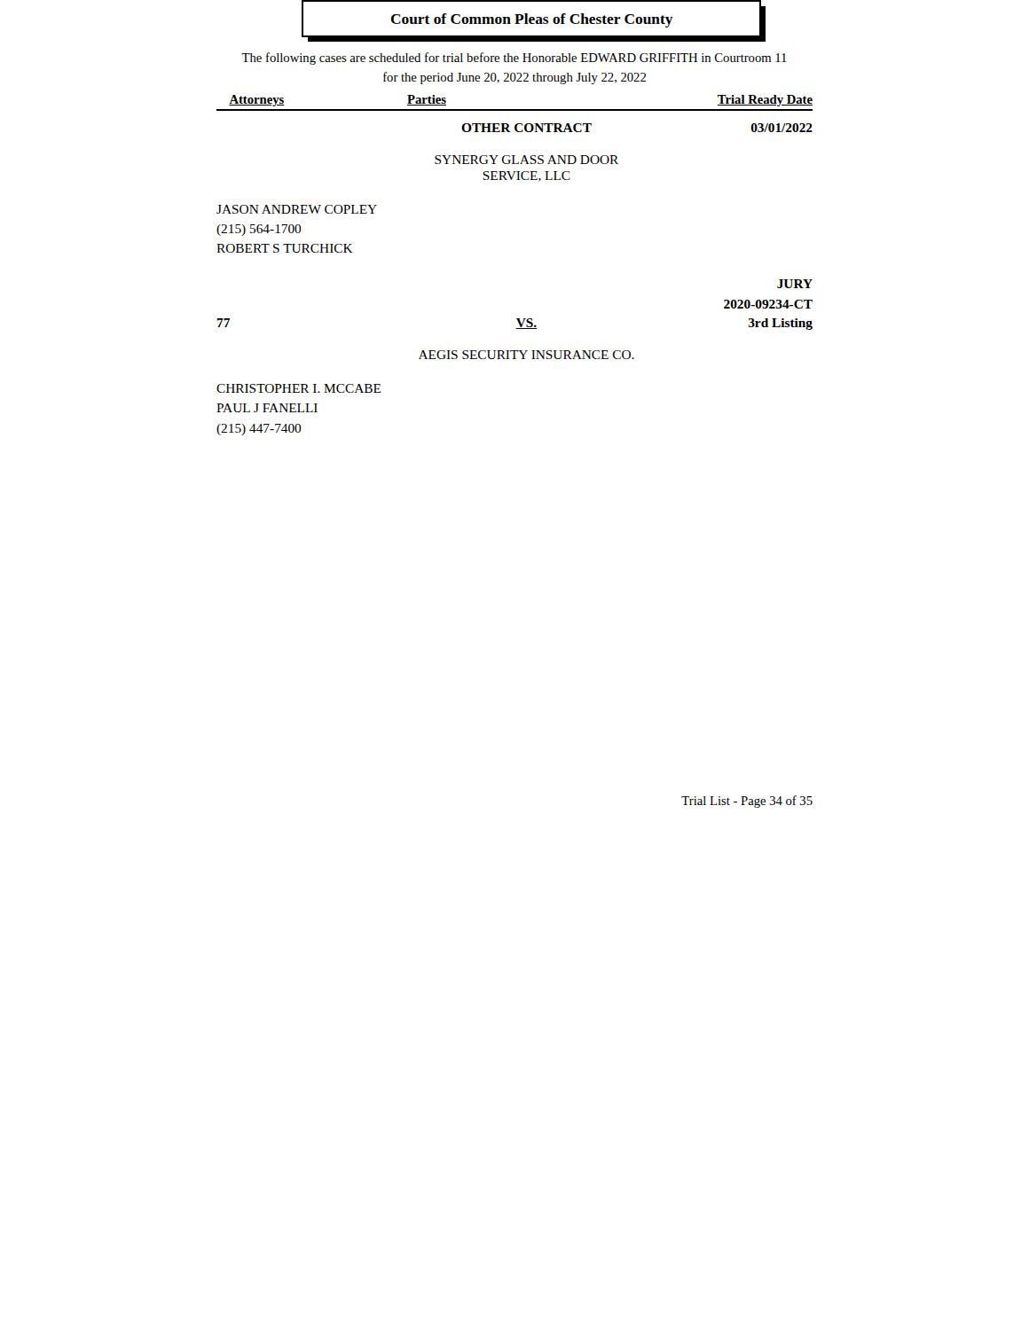Court of Common Pleas of Chester County
The following cases are scheduled for trial before the Honorable EDWARD GRIFFITH in Courtroom 11
for the period June 20, 2022 through July 22, 2022
| Attorneys | Parties | Trial Ready Date |
| | OTHER CONTRACT | 03/01/2022 |
| | SYNERGY GLASS AND DOOR SERVICE, LLC | |
| JASON ANDREW COPLEY (215) 564-1700 ROBERT S TURCHICK | | |
| | | JURY 2020-09234-CT |
| 77 | VS. | 3rd Listing |
| | AEGIS SECURITY INSURANCE CO. | |
| CHRISTOPHER I. MCCABE PAUL J FANELLI (215) 447-7400 | | |
Trial List - Page 34 of 35